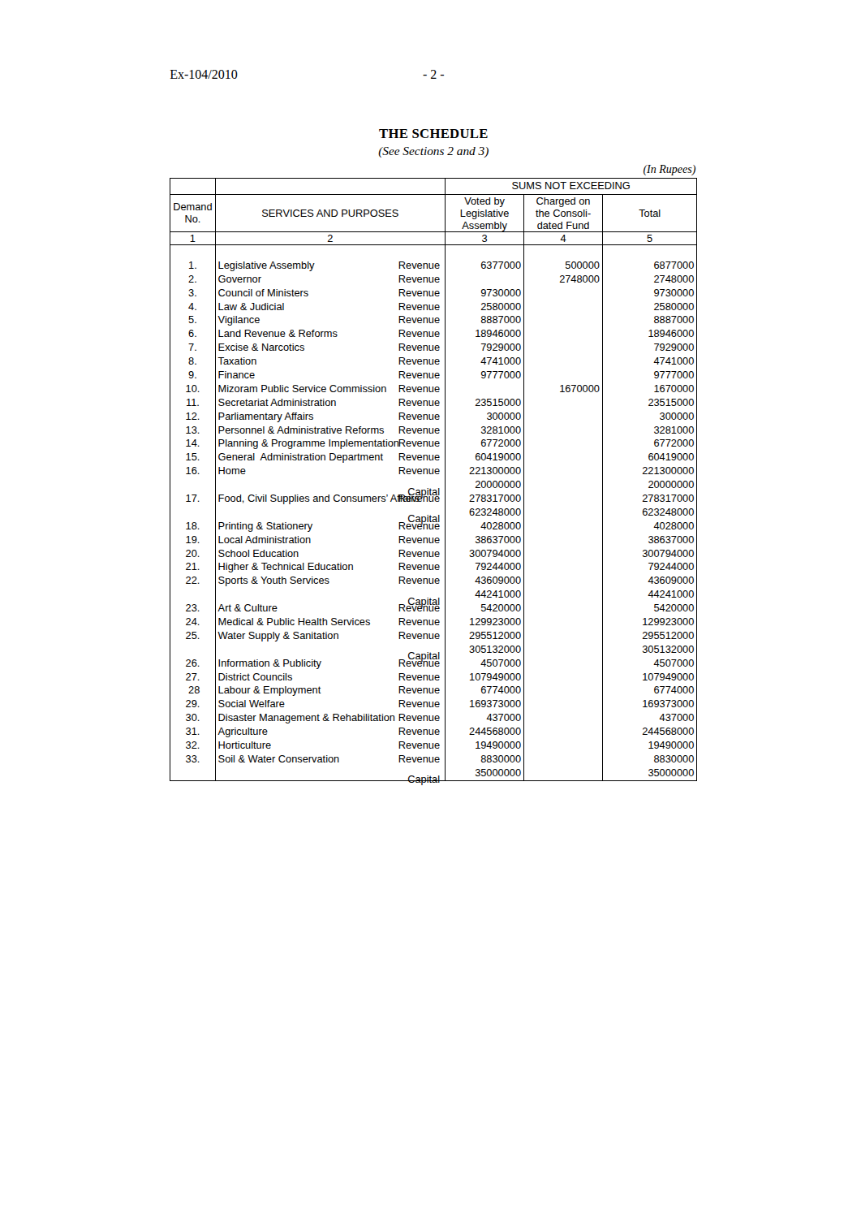Ex-104/2010 - 2 -
THE SCHEDULE
(See Sections 2 and 3)
(In Rupees)
| | | SUMS NOT EXCEEDING |
| --- | --- | --- |
| Demand No. | SERVICES AND PURPOSES | Voted by Legislative Assembly | Charged on the Consoli- dated Fund | Total |
| 1 | 2 | 3 | 4 | 5 |
| 1. | Legislative Assembly Revenue | 6377000 | 500000 | 6877000 |
| 2. | Governor Revenue | | 2748000 | 2748000 |
| 3. | Council of Ministers Revenue | 9730000 | | 9730000 |
| 4. | Law & Judicial Revenue | 2580000 | | 2580000 |
| 5. | Vigilance Revenue | 8887000 | | 8887000 |
| 6. | Land Revenue & Reforms Revenue | 18946000 | | 18946000 |
| 7. | Excise & Narcotics Revenue | 7929000 | | 7929000 |
| 8. | Taxation Revenue | 4741000 | | 4741000 |
| 9. | Finance Revenue | 9777000 | | 9777000 |
| 10. | Mizoram Public Service Commission Revenue | | 1670000 | 1670000 |
| 11. | Secretariat Administration Revenue | 23515000 | | 23515000 |
| 12. | Parliamentary Affairs Revenue | 300000 | | 300000 |
| 13. | Personnel & Administrative Reforms Revenue | 3281000 | | 3281000 |
| 14. | Planning & Programme Implementation Revenue | 6772000 | | 6772000 |
| 15. | General Administration Department Revenue | 60419000 | | 60419000 |
| 16. | Home Revenue | 221300000 | | 221300000 |
| | Capital | 20000000 | | 20000000 |
| 17. | Food, Civil Supplies and Consumers’ Affairs Revenue | 278317000 | | 278317000 |
| | Capital | 623248000 | | 623248000 |
| 18. | Printing & Stationery Revenue | 4028000 | | 4028000 |
| 19. | Local Administration Revenue | 38637000 | | 38637000 |
| 20. | School Education Revenue | 300794000 | | 300794000 |
| 21. | Higher & Technical Education Revenue | 79244000 | | 79244000 |
| 22. | Sports & Youth Services Revenue | 43609000 | | 43609000 |
| | Capital | 44241000 | | 44241000 |
| 23. | Art & Culture Revenue | 5420000 | | 5420000 |
| 24. | Medical & Public Health Services Revenue | 129923000 | | 129923000 |
| 25. | Water Supply & Sanitation Revenue | 295512000 | | 295512000 |
| | Capital | 305132000 | | 305132000 |
| 26. | Information & Publicity Revenue | 4507000 | | 4507000 |
| 27. | District Councils Revenue | 107949000 | | 107949000 |
| 28 | Labour & Employment Revenue | 6774000 | | 6774000 |
| 29. | Social Welfare Revenue | 169373000 | | 169373000 |
| 30. | Disaster Management & Rehabilitation Revenue | 437000 | | 437000 |
| 31. | Agriculture Revenue | 244568000 | | 244568000 |
| 32. | Horticulture Revenue | 19490000 | | 19490000 |
| 33. | Soil & Water Conservation Revenue | 8830000 | | 8830000 |
| | Capital | 35000000 | | 35000000 |